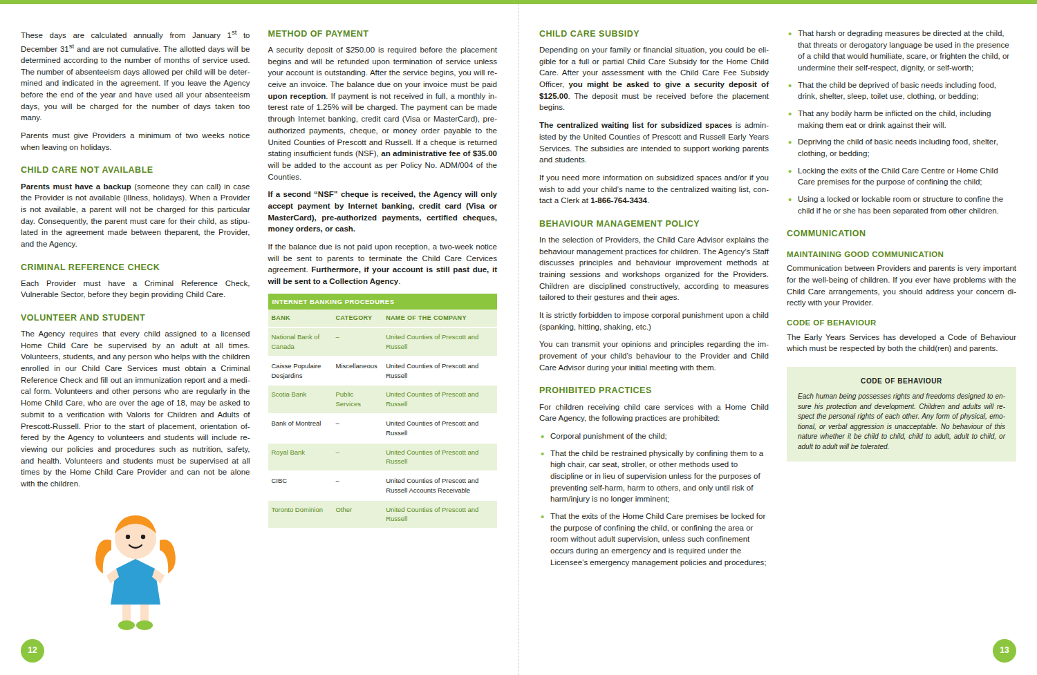These days are calculated annually from January 1st to December 31st and are not cumulative. The allotted days will be determined according to the number of months of service used. The number of absenteeism days allowed per child will be determined and indicated in the agreement. If you leave the Agency before the end of the year and have used all your absenteeism days, you will be charged for the number of days taken too many.
Parents must give Providers a minimum of two weeks notice when leaving on holidays.
Child Care Not Available
Parents must have a backup (someone they can call) in case the Provider is not available (illness, holidays). When a Provider is not available, a parent will not be charged for this particular day. Consequently, the parent must care for their child, as stipulated in the agreement made between theparent, the Provider, and the Agency.
Criminal Reference Check
Each Provider must have a Criminal Reference Check, Vulnerable Sector, before they begin providing Child Care.
Volunteer and Student
The Agency requires that every child assigned to a licensed Home Child Care be supervised by an adult at all times. Volunteers, students, and any person who helps with the children enrolled in our Child Care Services must obtain a Criminal Reference Check and fill out an immunization report and a medical form. Volunteers and other persons who are regularly in the Home Child Care, who are over the age of 18, may be asked to submit to a verification with Valoris for Children and Adults of Prescott-Russell. Prior to the start of placement, orientation offered by the Agency to volunteers and students will include reviewing our policies and procedures such as nutrition, safety, and health. Volunteers and students must be supervised at all times by the Home Child Care Provider and can not be alone with the children.
Method of Payment
A security deposit of $250.00 is required before the placement begins and will be refunded upon termination of service unless your account is outstanding. After the service begins, you will receive an invoice. The balance due on your invoice must be paid upon reception. If payment is not received in full, a monthly interest rate of 1.25% will be charged. The payment can be made through Internet banking, credit card (Visa or MasterCard), pre-authorized payments, cheque, or money order payable to the United Counties of Prescott and Russell. If a cheque is returned stating insufficient funds (NSF), an administrative fee of $35.00 will be added to the account as per Policy No. ADM/004 of the Counties.
If a second “NSF” cheque is received, the Agency will only accept payment by Internet banking, credit card (Visa or MasterCard), pre-authorized payments, certified cheques, money orders, or cash.
If the balance due is not paid upon reception, a two-week notice will be sent to parents to terminate the Child Care Cervices agreement. Furthermore, if your account is still past due, it will be sent to a Collection Agency.
Internet Banking Procedures
| Bank | Category | Name of the Company |
| --- | --- | --- |
| National Bank of Canada | – | United Counties of Prescott and Russell |
| Caisse Populaire Desjardins | Miscellaneous | United Counties of Prescott and Russell |
| Scotia Bank | Public Services | United Counties of Prescott and Russell |
| Bank of Montreal | – | United Counties of Prescott and Russell |
| Royal Bank | – | United Counties of Prescott and Russell |
| CIBC | – | United Counties of Prescott and Russell Accounts Receivable |
| Toronto Dominion | Other | United Counties of Prescott and Russell |
12
Child Care Subsidy
Depending on your family or financial situation, you could be eligible for a full or partial Child Care Subsidy for the Home Child Care. After your assessment with the Child Care Fee Subsidy Officer, you might be asked to give a security deposit of $125.00. The deposit must be received before the placement begins.
The centralized waiting list for subsidized spaces is administed by the United Counties of Prescott and Russell Early Years Services. The subsidies are intended to support working parents and students.
If you need more information on subsidized spaces and/or if you wish to add your child’s name to the centralized waiting list, contact a Clerk at 1-866-764-3434.
Behaviour Management Policy
In the selection of Providers, the Child Care Advisor explains the behaviour management practices for children. The Agency’s Staff discusses principles and behaviour improvement methods at training sessions and workshops organized for the Providers. Children are disciplined constructively, according to measures tailored to their gestures and their ages.
It is strictly forbidden to impose corporal punishment upon a child (spanking, hitting, shaking, etc.)
You can transmit your opinions and principles regarding the improvement of your child’s behaviour to the Provider and Child Care Advisor during your initial meeting with them.
Prohibited Practices
For children receiving child care services with a Home Child Care Agency, the following practices are prohibited:
Corporal punishment of the child;
That the child be restrained physically by confining them to a high chair, car seat, stroller, or other methods used to discipline or in lieu of supervision unless for the purposes of preventing self-harm, harm to others, and only until risk of harm/injury is no longer imminent;
That the exits of the Home Child Care premises be locked for the purpose of confining the child, or confining the area or room without adult supervision, unless such confinement occurs during an emergency and is required under the Licensee’s emergency management policies and procedures;
That harsh or degrading measures be directed at the child, that threats or derogatory language be used in the presence of a child that would humiliate, scare, or frighten the child, or undermine their self-respect, dignity, or self-worth;
That the child be deprived of basic needs including food, drink, shelter, sleep, toilet use, clothing, or bedding;
That any bodily harm be inflicted on the child, including making them eat or drink against their will.
Depriving the child of basic needs including food, shelter, clothing, or bedding;
Locking the exits of the Child Care Centre or Home Child Care premises for the purpose of confining the child;
Using a locked or lockable room or structure to confine the child if he or she has been separated from other children.
Communication
Maintaining Good Communication
Communication between Providers and parents is very important for the well-being of children. If you ever have problems with the Child Care arrangements, you should address your concern directly with your Provider.
Code of Behaviour
The Early Years Services has developed a Code of Behaviour which must be respected by both the child(ren) and parents.
Code of Behaviour
Each human being possesses rights and freedoms designed to ensure his protection and development. Children and adults will respect the personal rights of each other. Any form of physical, emotional, or verbal aggression is unacceptable. No behaviour of this nature whether it be child to child, child to adult, adult to child, or adult to adult will be tolerated.
13